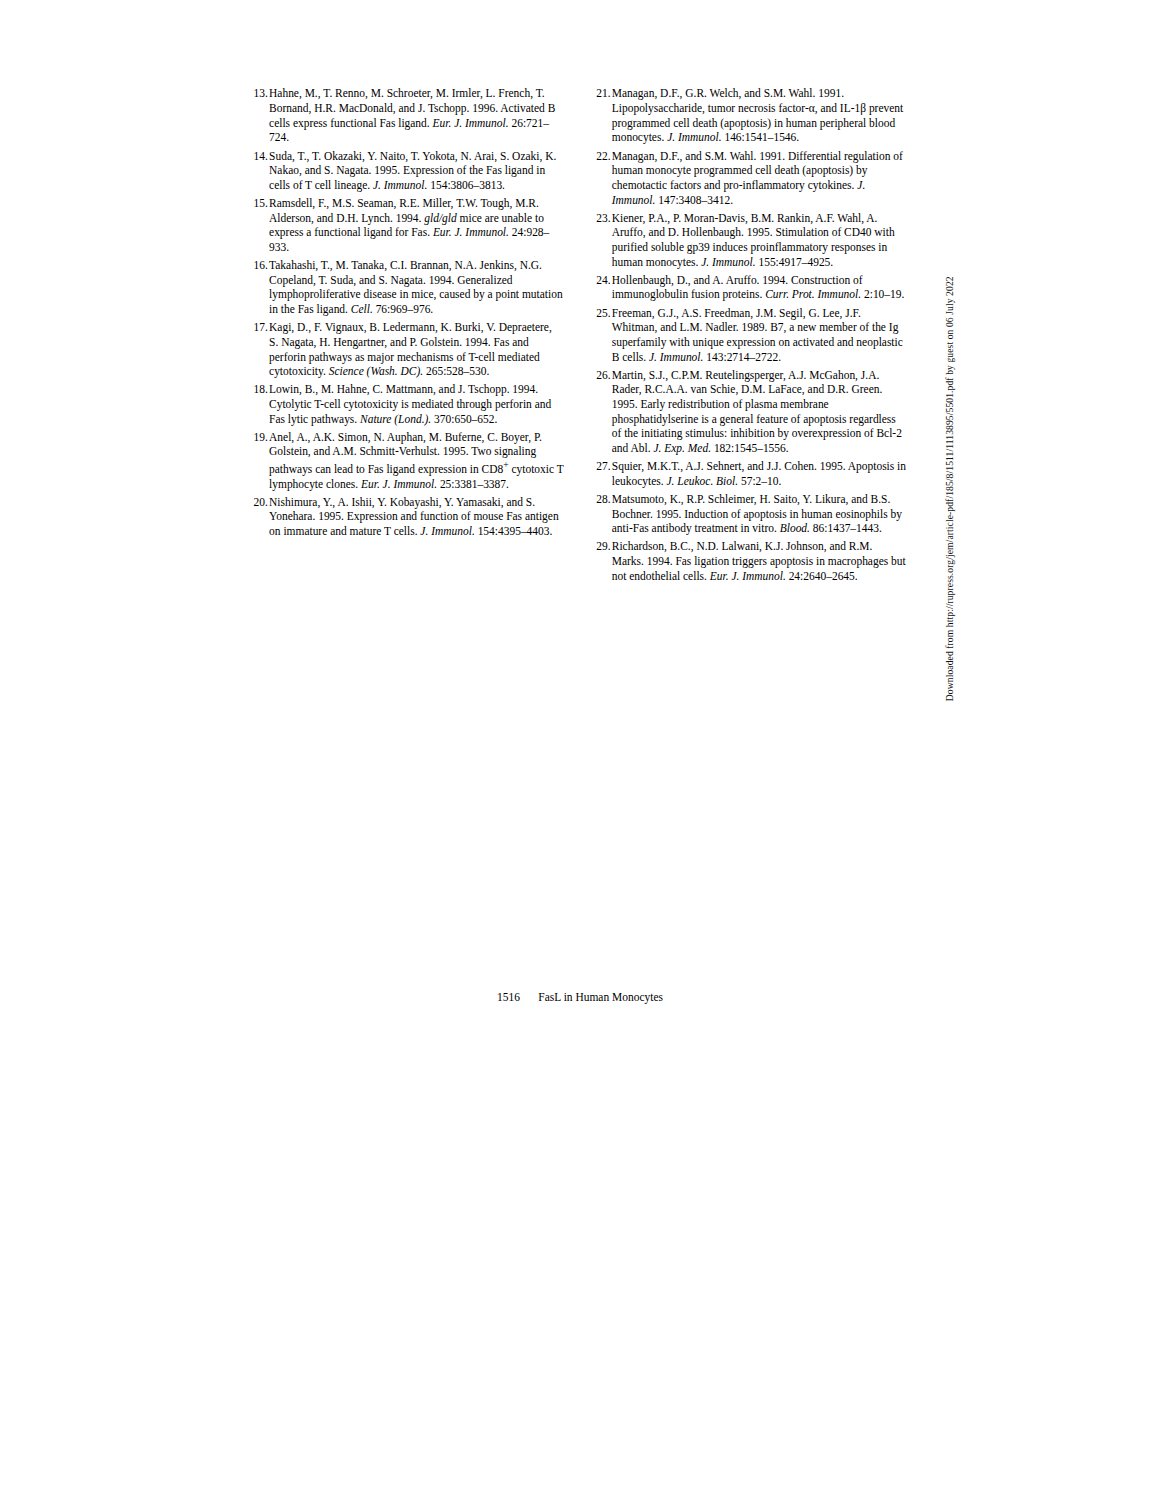Downloaded from http://rupress.org/jem/article-pdf/185/8/1511/1113895/5501.pdf by guest on 06 July 2022
13. Hahne, M., T. Renno, M. Schroeter, M. Irmler, L. French, T. Bornand, H.R. MacDonald, and J. Tschopp. 1996. Activated B cells express functional Fas ligand. Eur. J. Immunol. 26:721–724.
14. Suda, T., T. Okazaki, Y. Naito, T. Yokota, N. Arai, S. Ozaki, K. Nakao, and S. Nagata. 1995. Expression of the Fas ligand in cells of T cell lineage. J. Immunol. 154:3806–3813.
15. Ramsdell, F., M.S. Seaman, R.E. Miller, T.W. Tough, M.R. Alderson, and D.H. Lynch. 1994. gld/gld mice are unable to express a functional ligand for Fas. Eur. J. Immunol. 24:928–933.
16. Takahashi, T., M. Tanaka, C.I. Brannan, N.A. Jenkins, N.G. Copeland, T. Suda, and S. Nagata. 1994. Generalized lymphoproliferative disease in mice, caused by a point mutation in the Fas ligand. Cell. 76:969–976.
17. Kagi, D., F. Vignaux, B. Ledermann, K. Burki, V. Depraetere, S. Nagata, H. Hengartner, and P. Golstein. 1994. Fas and perforin pathways as major mechanisms of T-cell mediated cytotoxicity. Science (Wash. DC). 265:528–530.
18. Lowin, B., M. Hahne, C. Mattmann, and J. Tschopp. 1994. Cytolytic T-cell cytotoxicity is mediated through perforin and Fas lytic pathways. Nature (Lond.). 370:650–652.
19. Anel, A., A.K. Simon, N. Auphan, M. Buferne, C. Boyer, P. Golstein, and A.M. Schmitt-Verhulst. 1995. Two signaling pathways can lead to Fas ligand expression in CD8+ cytotoxic T lymphocyte clones. Eur. J. Immunol. 25:3381–3387.
20. Nishimura, Y., A. Ishii, Y. Kobayashi, Y. Yamasaki, and S. Yonehara. 1995. Expression and function of mouse Fas antigen on immature and mature T cells. J. Immunol. 154:4395–4403.
21. Managan, D.F., G.R. Welch, and S.M. Wahl. 1991. Lipopolysaccharide, tumor necrosis factor-α, and IL-1β prevent programmed cell death (apoptosis) in human peripheral blood monocytes. J. Immunol. 146:1541–1546.
22. Managan, D.F., and S.M. Wahl. 1991. Differential regulation of human monocyte programmed cell death (apoptosis) by chemotactic factors and pro-inflammatory cytokines. J. Immunol. 147:3408–3412.
23. Kiener, P.A., P. Moran-Davis, B.M. Rankin, A.F. Wahl, A. Aruffo, and D. Hollenbaugh. 1995. Stimulation of CD40 with purified soluble gp39 induces proinflammatory responses in human monocytes. J. Immunol. 155:4917–4925.
24. Hollenbaugh, D., and A. Aruffo. 1994. Construction of immunoglobulin fusion proteins. Curr. Prot. Immunol. 2:10–19.
25. Freeman, G.J., A.S. Freedman, J.M. Segil, G. Lee, J.F. Whitman, and L.M. Nadler. 1989. B7, a new member of the Ig superfamily with unique expression on activated and neoplastic B cells. J. Immunol. 143:2714–2722.
26. Martin, S.J., C.P.M. Reutelingsperger, A.J. McGahon, J.A. Rader, R.C.A.A. van Schie, D.M. LaFace, and D.R. Green. 1995. Early redistribution of plasma membrane phosphatidylserine is a general feature of apoptosis regardless of the initiating stimulus: inhibition by overexpression of Bcl-2 and Abl. J. Exp. Med. 182:1545–1556.
27. Squier, M.K.T., A.J. Sehnert, and J.J. Cohen. 1995. Apoptosis in leukocytes. J. Leukoc. Biol. 57:2–10.
28. Matsumoto, K., R.P. Schleimer, H. Saito, Y. Likura, and B.S. Bochner. 1995. Induction of apoptosis in human eosinophils by anti-Fas antibody treatment in vitro. Blood. 86:1437–1443.
29. Richardson, B.C., N.D. Lalwani, K.J. Johnson, and R.M. Marks. 1994. Fas ligation triggers apoptosis in macrophages but not endothelial cells. Eur. J. Immunol. 24:2640–2645.
1516 FasL in Human Monocytes